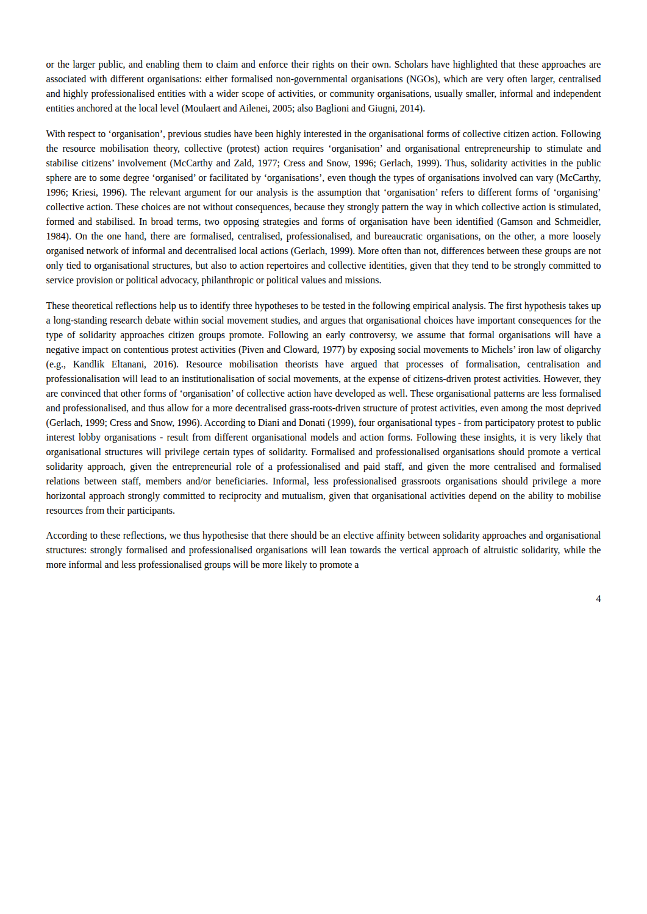or the larger public, and enabling them to claim and enforce their rights on their own. Scholars have highlighted that these approaches are associated with different organisations: either formalised non-governmental organisations (NGOs), which are very often larger, centralised and highly professionalised entities with a wider scope of activities, or community organisations, usually smaller, informal and independent entities anchored at the local level (Moulaert and Ailenei, 2005; also Baglioni and Giugni, 2014).
With respect to ‘organisation’, previous studies have been highly interested in the organisational forms of collective citizen action. Following the resource mobilisation theory, collective (protest) action requires ‘organisation’ and organisational entrepreneurship to stimulate and stabilise citizens’ involvement (McCarthy and Zald, 1977; Cress and Snow, 1996; Gerlach, 1999). Thus, solidarity activities in the public sphere are to some degree ‘organised’ or facilitated by ‘organisations’, even though the types of organisations involved can vary (McCarthy, 1996; Kriesi, 1996). The relevant argument for our analysis is the assumption that ‘organisation’ refers to different forms of ‘organising’ collective action. These choices are not without consequences, because they strongly pattern the way in which collective action is stimulated, formed and stabilised. In broad terms, two opposing strategies and forms of organisation have been identified (Gamson and Schmeidler, 1984). On the one hand, there are formalised, centralised, professionalised, and bureaucratic organisations, on the other, a more loosely organised network of informal and decentralised local actions (Gerlach, 1999). More often than not, differences between these groups are not only tied to organisational structures, but also to action repertoires and collective identities, given that they tend to be strongly committed to service provision or political advocacy, philanthropic or political values and missions.
These theoretical reflections help us to identify three hypotheses to be tested in the following empirical analysis. The first hypothesis takes up a long-standing research debate within social movement studies, and argues that organisational choices have important consequences for the type of solidarity approaches citizen groups promote. Following an early controversy, we assume that formal organisations will have a negative impact on contentious protest activities (Piven and Cloward, 1977) by exposing social movements to Michels’ iron law of oligarchy (e.g., Kandlik Eltanani, 2016). Resource mobilisation theorists have argued that processes of formalisation, centralisation and professionalisation will lead to an institutionalisation of social movements, at the expense of citizens-driven protest activities. However, they are convinced that other forms of ‘organisation’ of collective action have developed as well. These organisational patterns are less formalised and professionalised, and thus allow for a more decentralised grass-roots-driven structure of protest activities, even among the most deprived (Gerlach, 1999; Cress and Snow, 1996). According to Diani and Donati (1999), four organisational types - from participatory protest to public interest lobby organisations - result from different organisational models and action forms. Following these insights, it is very likely that organisational structures will privilege certain types of solidarity. Formalised and professionalised organisations should promote a vertical solidarity approach, given the entrepreneurial role of a professionalised and paid staff, and given the more centralised and formalised relations between staff, members and/or beneficiaries. Informal, less professionalised grassroots organisations should privilege a more horizontal approach strongly committed to reciprocity and mutualism, given that organisational activities depend on the ability to mobilise resources from their participants.
According to these reflections, we thus hypothesise that there should be an elective affinity between solidarity approaches and organisational structures: strongly formalised and professionalised organisations will lean towards the vertical approach of altruistic solidarity, while the more informal and less professionalised groups will be more likely to promote a
4